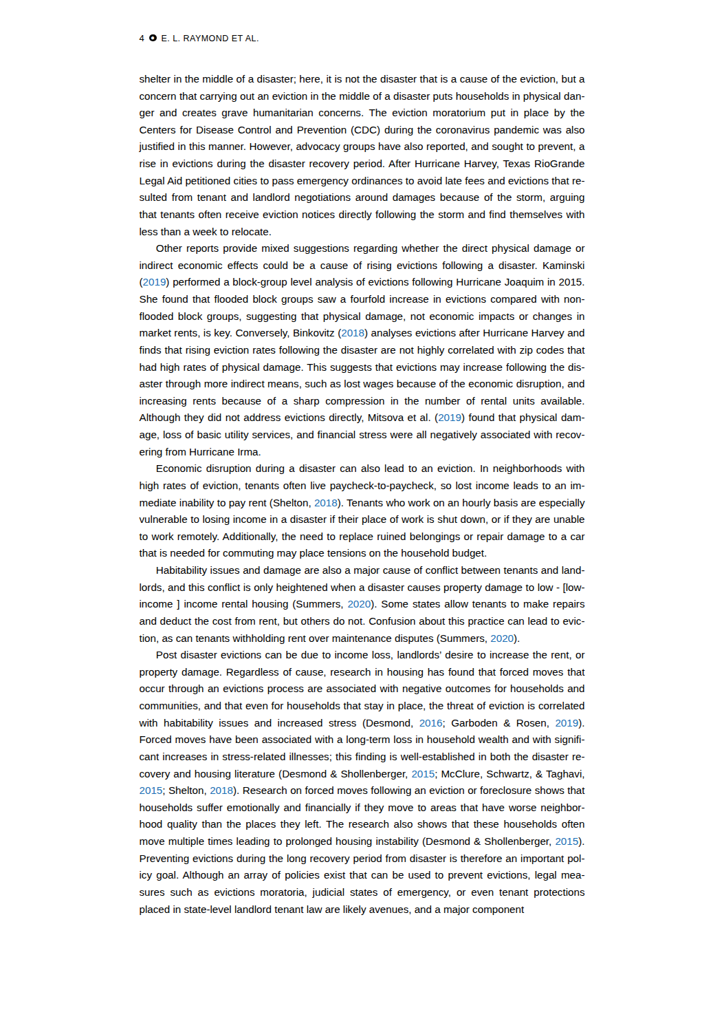4 ● E. L. Raymond et al.
shelter in the middle of a disaster; here, it is not the disaster that is a cause of the eviction, but a concern that carrying out an eviction in the middle of a disaster puts households in physical danger and creates grave humanitarian concerns. The eviction moratorium put in place by the Centers for Disease Control and Prevention (CDC) during the coronavirus pandemic was also justified in this manner. However, advocacy groups have also reported, and sought to prevent, a rise in evictions during the disaster recovery period. After Hurricane Harvey, Texas RioGrande Legal Aid petitioned cities to pass emergency ordinances to avoid late fees and evictions that resulted from tenant and landlord negotiations around damages because of the storm, arguing that tenants often receive eviction notices directly following the storm and find themselves with less than a week to relocate.
Other reports provide mixed suggestions regarding whether the direct physical damage or indirect economic effects could be a cause of rising evictions following a disaster. Kaminski (2019) performed a block-group level analysis of evictions following Hurricane Joaquim in 2015. She found that flooded block groups saw a fourfold increase in evictions compared with non-flooded block groups, suggesting that physical damage, not economic impacts or changes in market rents, is key. Conversely, Binkovitz (2018) analyses evictions after Hurricane Harvey and finds that rising eviction rates following the disaster are not highly correlated with zip codes that had high rates of physical damage. This suggests that evictions may increase following the disaster through more indirect means, such as lost wages because of the economic disruption, and increasing rents because of a sharp compression in the number of rental units available. Although they did not address evictions directly, Mitsova et al. (2019) found that physical damage, loss of basic utility services, and financial stress were all negatively associated with recovering from Hurricane Irma.
Economic disruption during a disaster can also lead to an eviction. In neighborhoods with high rates of eviction, tenants often live paycheck-to-paycheck, so lost income leads to an immediate inability to pay rent (Shelton, 2018). Tenants who work on an hourly basis are especially vulnerable to losing income in a disaster if their place of work is shut down, or if they are unable to work remotely. Additionally, the need to replace ruined belongings or repair damage to a car that is needed for commuting may place tensions on the household budget.
Habitability issues and damage are also a major cause of conflict between tenants and landlords, and this conflict is only heightened when a disaster causes property damage to low - [low-income ] income rental housing (Summers, 2020). Some states allow tenants to make repairs and deduct the cost from rent, but others do not. Confusion about this practice can lead to eviction, as can tenants withholding rent over maintenance disputes (Summers, 2020).
Post disaster evictions can be due to income loss, landlords’ desire to increase the rent, or property damage. Regardless of cause, research in housing has found that forced moves that occur through an evictions process are associated with negative outcomes for households and communities, and that even for households that stay in place, the threat of eviction is correlated with habitability issues and increased stress (Desmond, 2016; Garboden & Rosen, 2019). Forced moves have been associated with a long-term loss in household wealth and with significant increases in stress-related illnesses; this finding is well-established in both the disaster recovery and housing literature (Desmond & Shollenberger, 2015; McClure, Schwartz, & Taghavi, 2015; Shelton, 2018). Research on forced moves following an eviction or foreclosure shows that households suffer emotionally and financially if they move to areas that have worse neighborhood quality than the places they left. The research also shows that these households often move multiple times leading to prolonged housing instability (Desmond & Shollenberger, 2015). Preventing evictions during the long recovery period from disaster is therefore an important policy goal. Although an array of policies exist that can be used to prevent evictions, legal measures such as evictions moratoria, judicial states of emergency, or even tenant protections placed in state-level landlord tenant law are likely avenues, and a major component